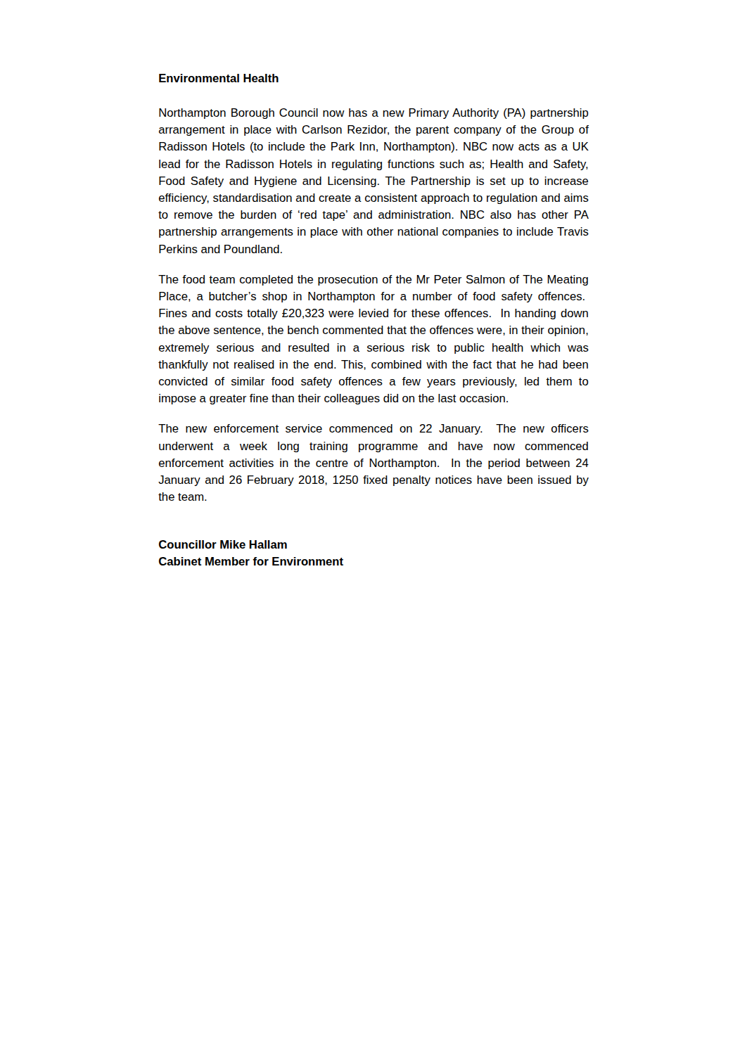Environmental Health
Northampton Borough Council now has a new Primary Authority (PA) partnership arrangement in place with Carlson Rezidor, the parent company of the Group of Radisson Hotels (to include the Park Inn, Northampton). NBC now acts as a UK lead for the Radisson Hotels in regulating functions such as; Health and Safety, Food Safety and Hygiene and Licensing. The Partnership is set up to increase efficiency, standardisation and create a consistent approach to regulation and aims to remove the burden of ‘red tape’ and administration. NBC also has other PA partnership arrangements in place with other national companies to include Travis Perkins and Poundland.
The food team completed the prosecution of the Mr Peter Salmon of The Meating Place, a butcher’s shop in Northampton for a number of food safety offences. Fines and costs totally £20,323 were levied for these offences. In handing down the above sentence, the bench commented that the offences were, in their opinion, extremely serious and resulted in a serious risk to public health which was thankfully not realised in the end. This, combined with the fact that he had been convicted of similar food safety offences a few years previously, led them to impose a greater fine than their colleagues did on the last occasion.
The new enforcement service commenced on 22 January. The new officers underwent a week long training programme and have now commenced enforcement activities in the centre of Northampton. In the period between 24 January and 26 February 2018, 1250 fixed penalty notices have been issued by the team.
Councillor Mike Hallam Cabinet Member for Environment